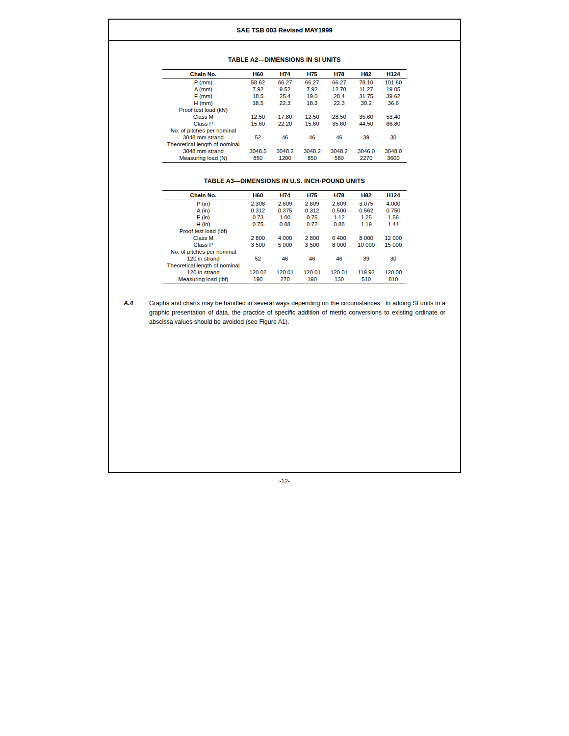SAE TSB 003 Revised MAY1999
TABLE A2—DIMENSIONS IN SI UNITS
| Chain No. | H60 | H74 | H75 | H78 | H82 | H124 |
| --- | --- | --- | --- | --- | --- | --- |
| P (mm) | 58.62 | 66.27 | 66.27 | 66.27 | 78.10 | 101.60 |
| A (mm) | 7.92 | 9.52 | 7.92 | 12.70 | 11.27 | 19.05 |
| F (mm) | 18.5 | 25.4 | 19.0 | 28.4 | 31.75 | 39.62 |
| H (mm) | 18.5 | 22.3 | 18.3 | 22.3 | 30.2 | 36.6 |
| Proof test load (kN) | | | | | | |
| Class M | 12.50 | 17.80 | 12.50 | 28.50 | 35.60 | 53.40 |
| Class P | 15.60 | 22.20 | 15.60 | 35.60 | 44.50 | 66.80 |
| No. of pitches per nominal | | | | | | |
| 3048 mm strand | 52 | 46 | 46 | 46 | 39 | 30 |
| Theoretical length of nominal | | | | | | |
| 3048 mm strand | 3048.5 | 3048.2 | 3048.2 | 3048.2 | 3046.0 | 3048.0 |
| Measuring load (N) | 850 | 1200 | 850 | 580 | 2270 | 3600 |
TABLE A3—DIMENSIONS IN U.S. INCH-POUND UNITS
| Chain No. | H60 | H74 | H75 | H78 | H82 | H124 |
| --- | --- | --- | --- | --- | --- | --- |
| P (in) | 2.308 | 2.609 | 2.609 | 2.609 | 3.075 | 4.000 |
| A (in) | 0.312 | 0.375 | 0.312 | 0.500 | 0.562 | 0.750 |
| F (in) | 0.73 | 1.00 | 0.75 | 1.12 | 1.25 | 1.56 |
| H (in) | 0.75 | 0.88 | 0.72 | 0.88 | 1.19 | 1.44 |
| Proof test load (lbf) | | | | | | |
| Class M | 2 800 | 4 000 | 2 800 | 6 400 | 8 000 | 12 000 |
| Class P | 3 500 | 5 000 | 3 500 | 8 000 | 10 000 | 15 000 |
| No. of pitches per nominal | | | | | | |
| 120 in strand | 52 | 46 | 46 | 46 | 39 | 30 |
| Theoretical length of nominal | | | | | | |
| 120 in strand | 120.02 | 120.01 | 120.01 | 120.01 | 119.92 | 120.00 |
| Measuring load (lbf) | 190 | 270 | 190 | 130 | 510 | 810 |
| A.4 | Graphs and charts may be handled in several ways depending on the circumstances. In adding SI units to a graphic presentation of data, the practice of specific addition of metric conversions to existing ordinate or abscissa values should be avoided (see Figure A1). |
-12-